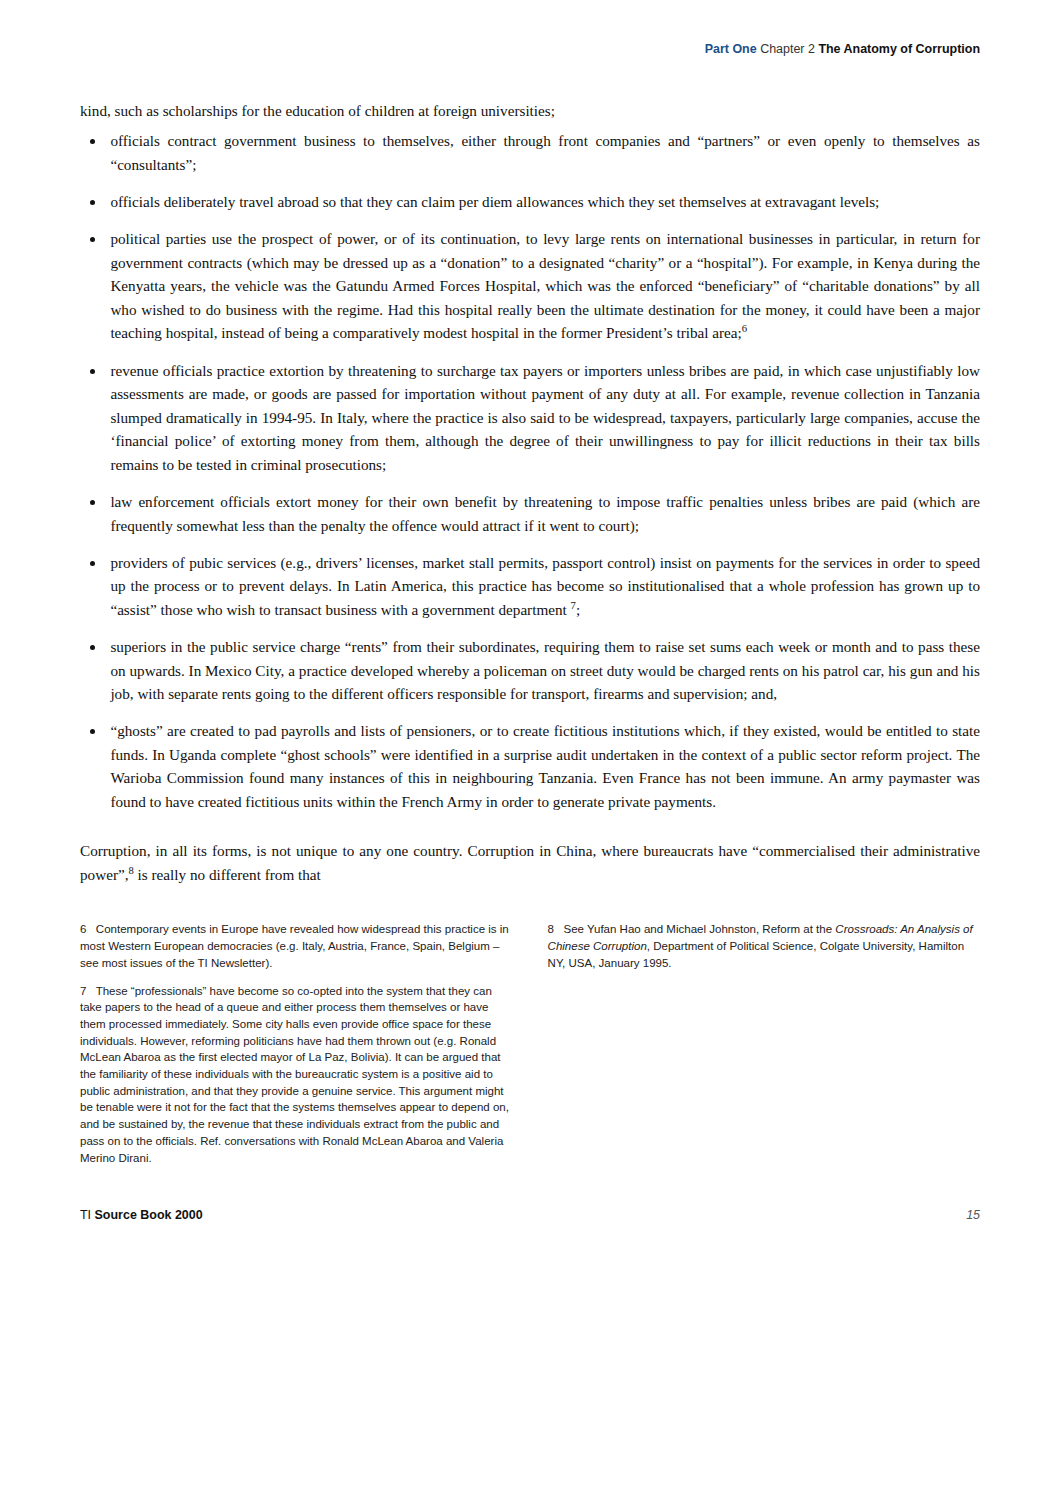Part One Chapter 2 The Anatomy of Corruption
kind, such as scholarships for the education of children at foreign universities;
officials contract government business to themselves, either through front companies and “partners” or even openly to themselves as “consultants”;
officials deliberately travel abroad so that they can claim per diem allowances which they set themselves at extravagant levels;
political parties use the prospect of power, or of its continuation, to levy large rents on international businesses in particular, in return for government contracts (which may be dressed up as a “donation” to a designated “charity” or a “hospital”). For example, in Kenya during the Kenyatta years, the vehicle was the Gatundu Armed Forces Hospital, which was the enforced “beneficiary” of “charitable donations” by all who wished to do business with the regime. Had this hospital really been the ultimate destination for the money, it could have been a major teaching hospital, instead of being a comparatively modest hospital in the former President’s tribal area;6
revenue officials practice extortion by threatening to surcharge tax payers or importers unless bribes are paid, in which case unjustifiably low assessments are made, or goods are passed for importation without payment of any duty at all. For example, revenue collection in Tanzania slumped dramatically in 1994-95. In Italy, where the practice is also said to be widespread, taxpayers, particularly large companies, accuse the ‘financial police’ of extorting money from them, although the degree of their unwillingness to pay for illicit reductions in their tax bills remains to be tested in criminal prosecutions;
law enforcement officials extort money for their own benefit by threatening to impose traffic penalties unless bribes are paid (which are frequently somewhat less than the penalty the offence would attract if it went to court);
providers of pubic services (e.g., drivers’ licenses, market stall permits, passport control) insist on payments for the services in order to speed up the process or to prevent delays. In Latin America, this practice has become so institutionalised that a whole profession has grown up to “assist” those who wish to transact business with a government department 7;
superiors in the public service charge “rents” from their subordinates, requiring them to raise set sums each week or month and to pass these on upwards. In Mexico City, a practice developed whereby a policeman on street duty would be charged rents on his patrol car, his gun and his job, with separate rents going to the different officers responsible for transport, firearms and supervision; and,
“ghosts” are created to pad payrolls and lists of pensioners, or to create fictitious institutions which, if they existed, would be entitled to state funds. In Uganda complete “ghost schools” were identified in a surprise audit undertaken in the context of a public sector reform project. The Warioba Commission found many instances of this in neighbouring Tanzania. Even France has not been immune. An army paymaster was found to have created fictitious units within the French Army in order to generate private payments.
Corruption, in all its forms, is not unique to any one country. Corruption in China, where bureaucrats have “commercialised their administrative power”,8 is really no different from that
6 Contemporary events in Europe have revealed how widespread this practice is in most Western European democracies (e.g. Italy, Austria, France, Spain, Belgium – see most issues of the TI Newsletter).
7 These “professionals” have become so co-opted into the system that they can take papers to the head of a queue and either process them themselves or have them processed immediately. Some city halls even provide office space for these individuals. However, reforming politicians have had them thrown out (e.g. Ronald McLean Abaroa as the first elected mayor of La Paz, Bolivia). It can be argued that the familiarity of these individuals with the bureaucratic system is a positive aid to public administration, and that they provide a genuine service. This argument might be tenable were it not for the fact that the systems themselves appear to depend on, and be sustained by, the revenue that these individuals extract from the public and pass on to the officials. Ref. conversations with Ronald McLean Abaroa and Valeria Merino Dirani.
8 See Yufan Hao and Michael Johnston, Reform at the Crossroads: An Analysis of Chinese Corruption, Department of Political Science, Colgate University, Hamilton NY, USA, January 1995.
TI Source Book 2000
15